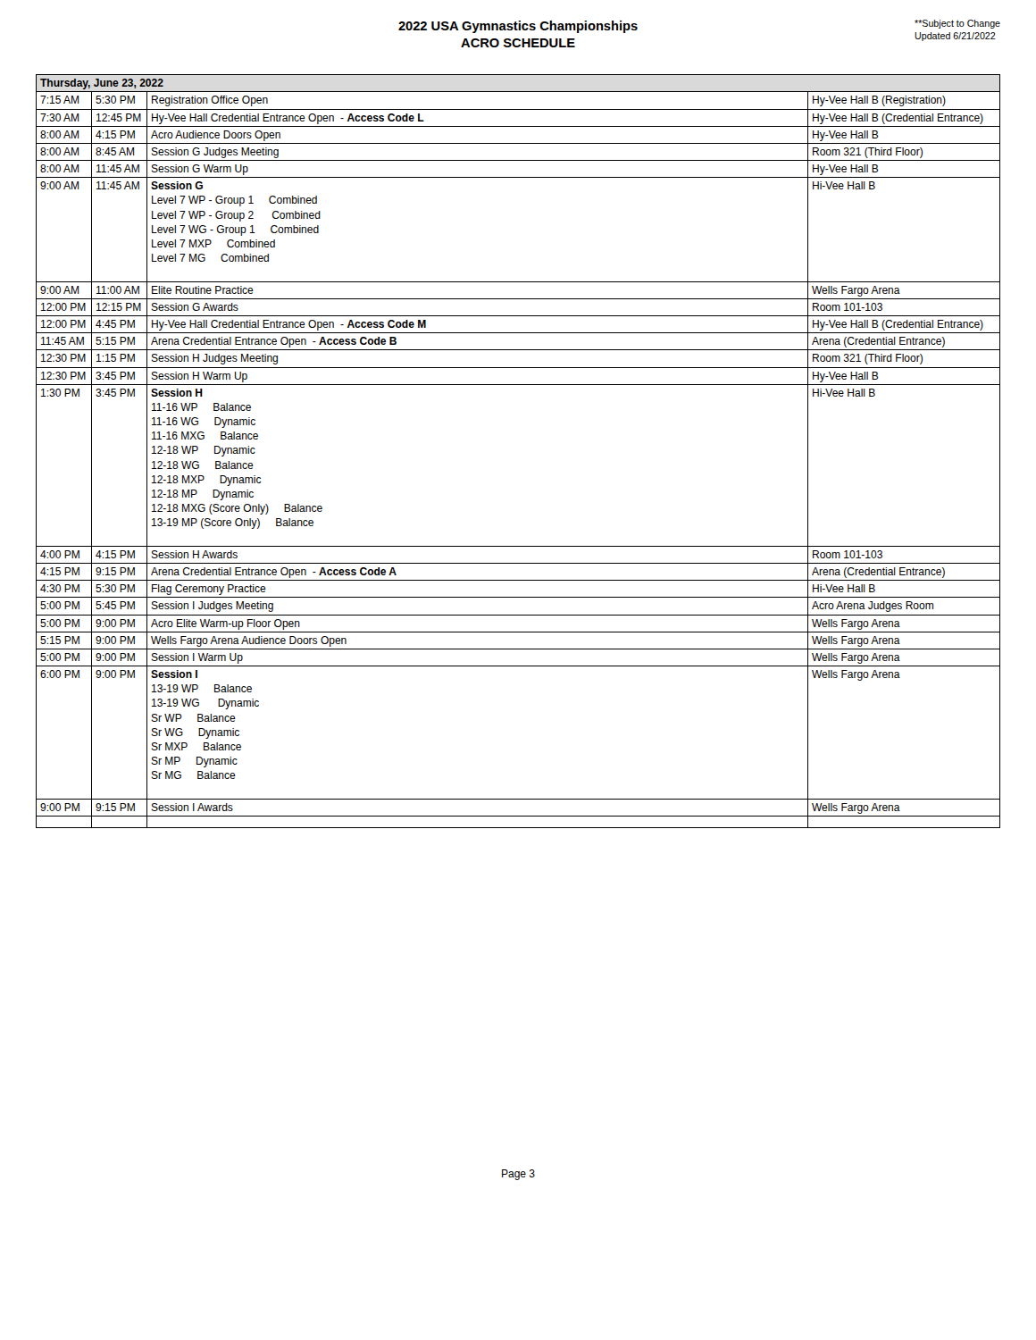2022 USA Gymnastics Championships
ACRO SCHEDULE
**Subject to Change
Updated 6/21/2022
| Thursday, June 23, 2022 |
| 7:15 AM | 5:30 PM | Registration Office Open | Hy-Vee Hall B (Registration) |
| 7:30 AM | 12:45 PM | Hy-Vee Hall Credential Entrance Open - Access Code L | Hy-Vee Hall B (Credential Entrance) |
| 8:00 AM | 4:15 PM | Acro Audience Doors Open | Hy-Vee Hall B |
| 8:00 AM | 8:45 AM | Session G Judges Meeting | Room 321 (Third Floor) |
| 8:00 AM | 11:45 AM | Session G Warm Up | Hy-Vee Hall B |
| 9:00 AM | 11:45 AM | Session G Level 7 WP - Group 1 Combined Level 7 WP - Group 2 Combined Level 7 WG - Group 1 Combined Level 7 MXP Combined Level 7 MG Combined | Hi-Vee Hall B |
| 9:00 AM | 11:00 AM | Elite Routine Practice | Wells Fargo Arena |
| 12:00 PM | 12:15 PM | Session G Awards | Room 101-103 |
| 12:00 PM | 4:45 PM | Hy-Vee Hall Credential Entrance Open - Access Code M | Hy-Vee Hall B (Credential Entrance) |
| 11:45 AM | 5:15 PM | Arena Credential Entrance Open - Access Code B | Arena (Credential Entrance) |
| 12:30 PM | 1:15 PM | Session H Judges Meeting | Room 321 (Third Floor) |
| 12:30 PM | 3:45 PM | Session H Warm Up | Hy-Vee Hall B |
| 1:30 PM | 3:45 PM | Session H 11-16 WP Balance 11-16 WG Dynamic 11-16 MXG Balance 12-18 WP Dynamic 12-18 WG Balance 12-18 MXP Dynamic 12-18 MP Dynamic 12-18 MXG (Score Only) Balance 13-19 MP (Score Only) Balance | Hi-Vee Hall B |
| 4:00 PM | 4:15 PM | Session H Awards | Room 101-103 |
| 4:15 PM | 9:15 PM | Arena Credential Entrance Open - Access Code A | Arena (Credential Entrance) |
| 4:30 PM | 5:30 PM | Flag Ceremony Practice | Hi-Vee Hall B |
| 5:00 PM | 5:45 PM | Session I Judges Meeting | Acro Arena Judges Room |
| 5:00 PM | 9:00 PM | Acro Elite Warm-up Floor Open | Wells Fargo Arena |
| 5:15 PM | 9:00 PM | Wells Fargo Arena Audience Doors Open | Wells Fargo Arena |
| 5:00 PM | 9:00 PM | Session I Warm Up | Wells Fargo Arena |
| 6:00 PM | 9:00 PM | Session I 13-19 WP Balance 13-19 WG Dynamic Sr WP Balance Sr WG Dynamic Sr MXP Balance Sr MP Dynamic Sr MG Balance | Wells Fargo Arena |
| 9:00 PM | 9:15 PM | Session I Awards | Wells Fargo Arena |
Page 3